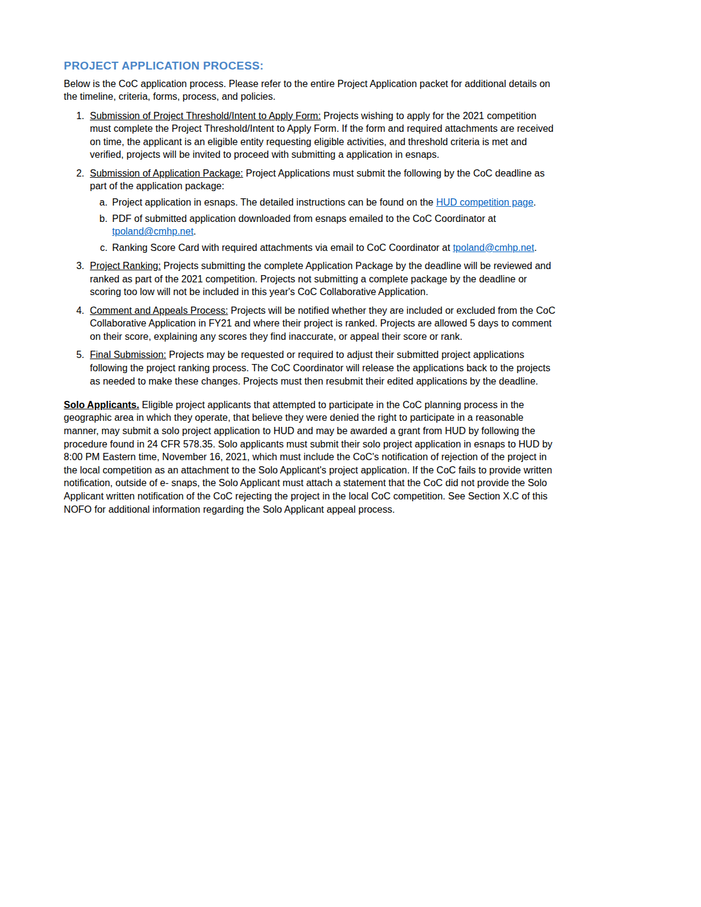PROJECT APPLICATION PROCESS:
Below is the CoC application process. Please refer to the entire Project Application packet for additional details on the timeline, criteria, forms, process, and policies.
Submission of Project Threshold/Intent to Apply Form: Projects wishing to apply for the 2021 competition must complete the Project Threshold/Intent to Apply Form. If the form and required attachments are received on time, the applicant is an eligible entity requesting eligible activities, and threshold criteria is met and verified, projects will be invited to proceed with submitting a application in esnaps.
Submission of Application Package: Project Applications must submit the following by the CoC deadline as part of the application package:
Project application in esnaps. The detailed instructions can be found on the HUD competition page.
PDF of submitted application downloaded from esnaps emailed to the CoC Coordinator at tpoland@cmhp.net.
Ranking Score Card with required attachments via email to CoC Coordinator at tpoland@cmhp.net.
Project Ranking: Projects submitting the complete Application Package by the deadline will be reviewed and ranked as part of the 2021 competition. Projects not submitting a complete package by the deadline or scoring too low will not be included in this year's CoC Collaborative Application.
Comment and Appeals Process: Projects will be notified whether they are included or excluded from the CoC Collaborative Application in FY21 and where their project is ranked. Projects are allowed 5 days to comment on their score, explaining any scores they find inaccurate, or appeal their score or rank.
Final Submission: Projects may be requested or required to adjust their submitted project applications following the project ranking process. The CoC Coordinator will release the applications back to the projects as needed to make these changes. Projects must then resubmit their edited applications by the deadline.
Solo Applicants. Eligible project applicants that attempted to participate in the CoC planning process in the geographic area in which they operate, that believe they were denied the right to participate in a reasonable manner, may submit a solo project application to HUD and may be awarded a grant from HUD by following the procedure found in 24 CFR 578.35. Solo applicants must submit their solo project application in esnaps to HUD by 8:00 PM Eastern time, November 16, 2021, which must include the CoC's notification of rejection of the project in the local competition as an attachment to the Solo Applicant's project application. If the CoC fails to provide written notification, outside of e- snaps, the Solo Applicant must attach a statement that the CoC did not provide the Solo Applicant written notification of the CoC rejecting the project in the local CoC competition. See Section X.C of this NOFO for additional information regarding the Solo Applicant appeal process.